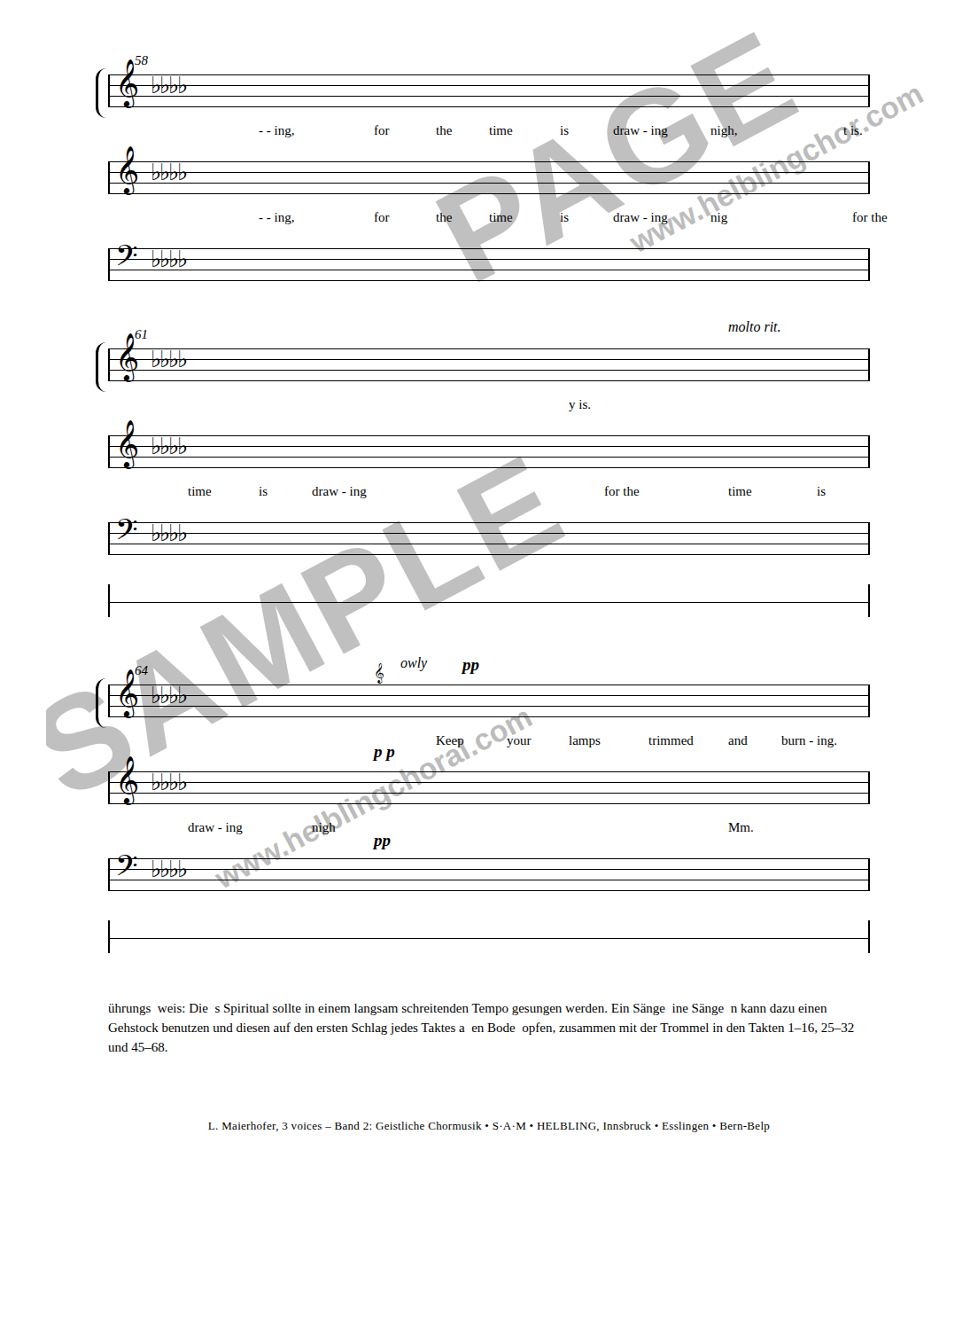PAGE
SAMPLE
www.helblingchor.com
www.helblingchoral.com
58
𝄞 ♭♭♭♭
- - ing, for the time is draw - ing nigh, t is.
𝄞 ♭♭♭♭
- - ing, for the time is draw - ing nig for the
𝄢 ♭♭♭♭
61
𝄞 ♭♭♭♭ molto rit.
y is.
𝄞 ♭♭♭♭
time is draw - ing for the time is
𝄢 ♭♭♭♭
64
𝄞 ♭♭♭♭ owly pp 𝄞
Keep your lamps trimmed and burn - ing.
𝄞 ♭♭♭♭ p p
draw - ing nigh Mm.
𝄢 ♭♭♭♭ pp
ührungs weis: Die s Spiritual sollte in einem langsam schreitenden Tempo gesungen werden. Ein Sänge ine Sänge n kann dazu einen Gehstock benutzen und diesen auf den ersten Schlag jedes Taktes a en Bode opfen, zusammen mit der Trommel in den Takten 1–16, 25–32 und 45–68.
L. Maierhofer, 3 voices – Band 2: Geistliche Chormusik • S·A·M • HELBLING, Innsbruck • Esslingen • Bern-Belp